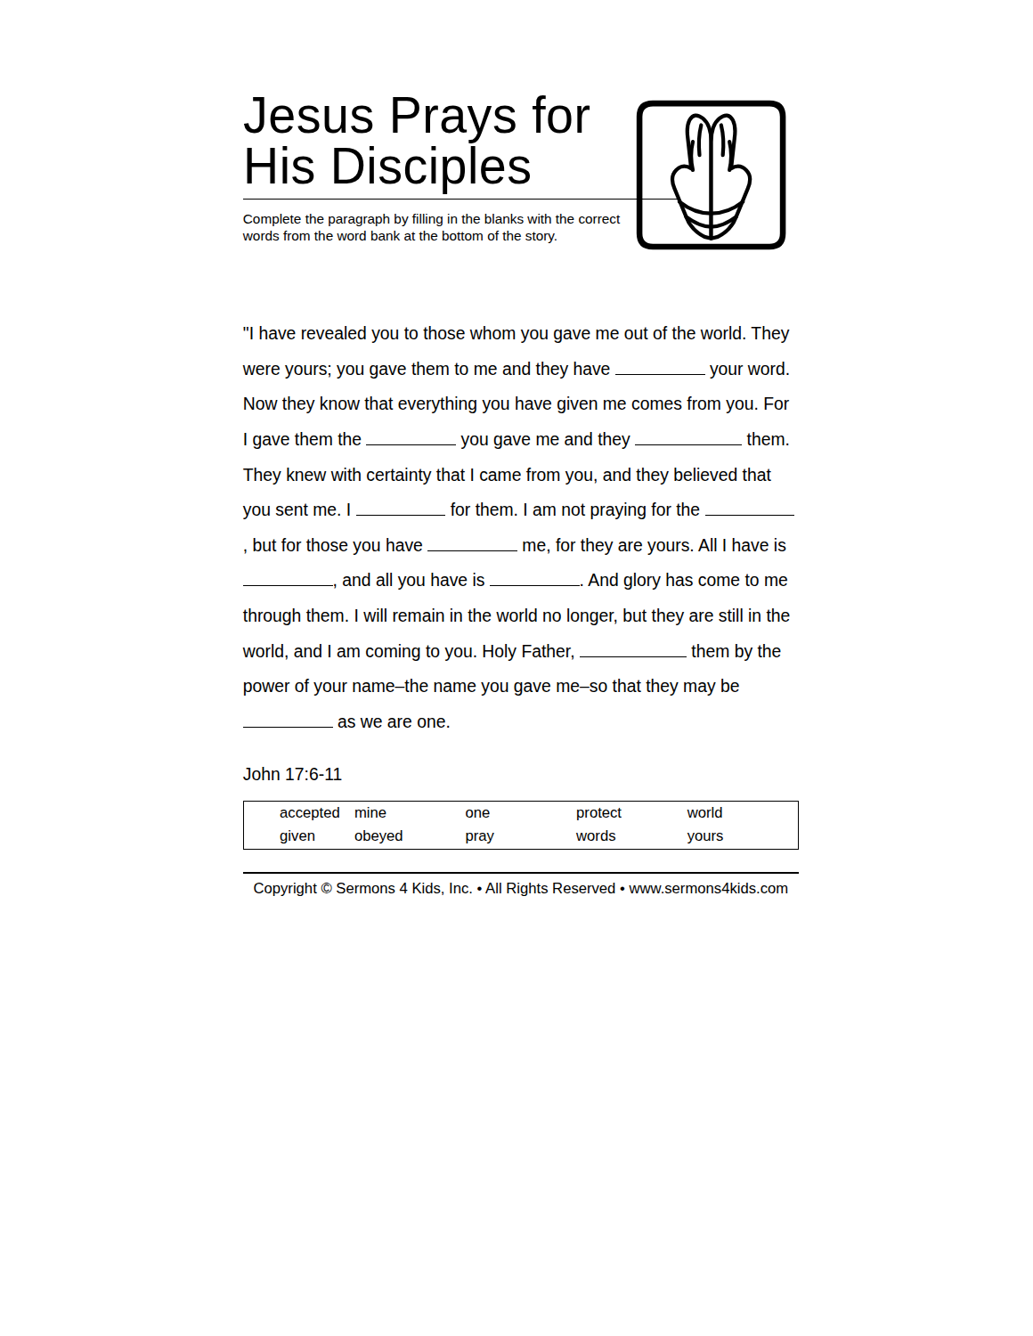Jesus Prays for His Disciples
Complete the paragraph by filling in the blanks with the correct words from the word bank at the bottom of the story.
"I have revealed you to those whom you gave me out of the world. They were yours; you gave them to me and they have your word. Now they know that everything you have given me comes from you. For I gave them the you gave me and they them. They knew with certainty that I came from you, and they believed that you sent me. I for them. I am not praying for the , but for those you have me, for they are yours. All I have is , and all you have is . And glory has come to me through them. I will remain in the world no longer, but they are still in the world, and I am coming to you. Holy Father, them by the power of your name–the name you gave me–so that they may be as we are one.
John 17:6-11
| accepted | mine | one | protect | world |
| given | obeyed | pray | words | yours |
Copyright © Sermons 4 Kids, Inc. • All Rights Reserved • www.sermons4kids.com